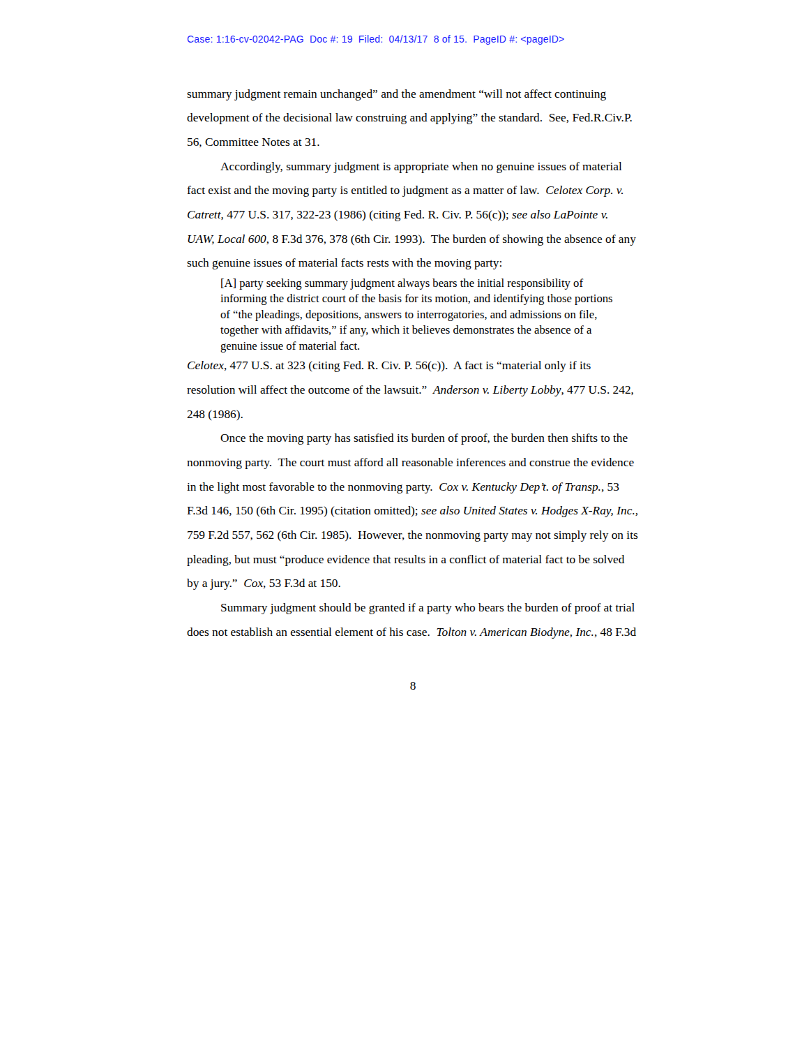Case: 1:16-cv-02042-PAG Doc #: 19 Filed: 04/13/17 8 of 15. PageID #: <pageID>
summary judgment remain unchanged” and the amendment “will not affect continuing development of the decisional law construing and applying” the standard. See, Fed.R.Civ.P. 56, Committee Notes at 31.
Accordingly, summary judgment is appropriate when no genuine issues of material fact exist and the moving party is entitled to judgment as a matter of law. Celotex Corp. v. Catrett, 477 U.S. 317, 322-23 (1986) (citing Fed. R. Civ. P. 56(c)); see also LaPointe v. UAW, Local 600, 8 F.3d 376, 378 (6th Cir. 1993). The burden of showing the absence of any such genuine issues of material facts rests with the moving party:
[A] party seeking summary judgment always bears the initial responsibility of informing the district court of the basis for its motion, and identifying those portions of “the pleadings, depositions, answers to interrogatories, and admissions on file, together with affidavits,” if any, which it believes demonstrates the absence of a genuine issue of material fact.
Celotex, 477 U.S. at 323 (citing Fed. R. Civ. P. 56(c)). A fact is “material only if its resolution will affect the outcome of the lawsuit.” Anderson v. Liberty Lobby, 477 U.S. 242, 248 (1986).
Once the moving party has satisfied its burden of proof, the burden then shifts to the nonmoving party. The court must afford all reasonable inferences and construe the evidence in the light most favorable to the nonmoving party. Cox v. Kentucky Dep’t. of Transp., 53 F.3d 146, 150 (6th Cir. 1995) (citation omitted); see also United States v. Hodges X-Ray, Inc., 759 F.2d 557, 562 (6th Cir. 1985). However, the nonmoving party may not simply rely on its pleading, but must “produce evidence that results in a conflict of material fact to be solved by a jury.” Cox, 53 F.3d at 150.
Summary judgment should be granted if a party who bears the burden of proof at trial does not establish an essential element of his case. Tolton v. American Biodyne, Inc., 48 F.3d
8